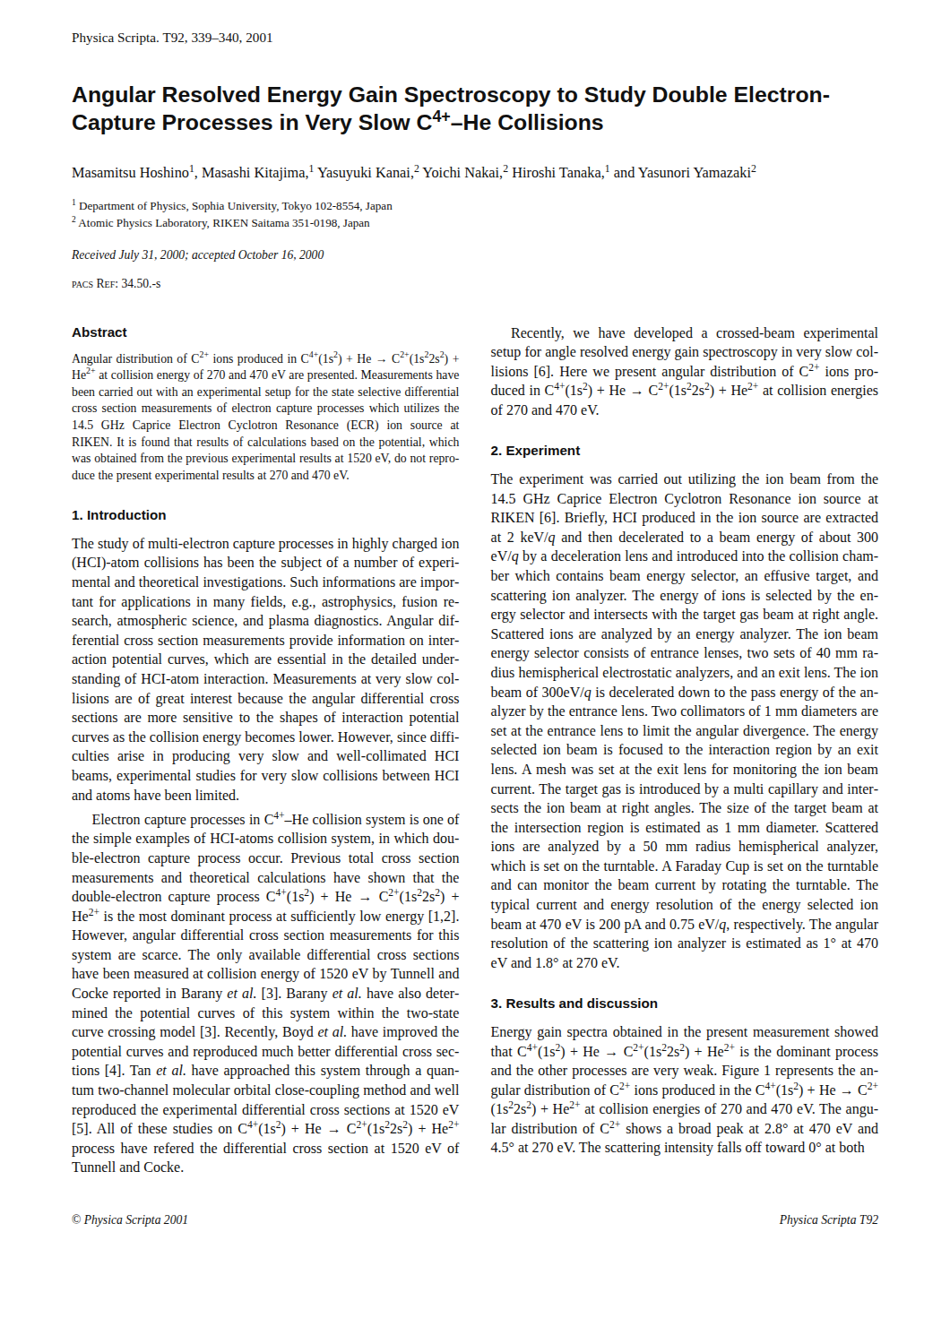Physica Scripta. T92, 339–340, 2001
Angular Resolved Energy Gain Spectroscopy to Study Double Electron-Capture Processes in Very Slow C4+–He Collisions
Masamitsu Hoshino1, Masashi Kitajima,1 Yasuyuki Kanai,2 Yoichi Nakai,2 Hiroshi Tanaka,1 and Yasunori Yamazaki2
1 Department of Physics, Sophia University, Tokyo 102-8554, Japan
2 Atomic Physics Laboratory, RIKEN Saitama 351-0198, Japan
Received July 31, 2000; accepted October 16, 2000
pacs Ref: 34.50.-s
Abstract
Angular distribution of C2+ ions produced in C4+(1s2) + He → C2+(1s22s2) + He2+ at collision energy of 270 and 470 eV are presented. Measurements have been carried out with an experimental setup for the state selective differential cross section measurements of electron capture processes which utilizes the 14.5 GHz Caprice Electron Cyclotron Resonance (ECR) ion source at RIKEN. It is found that results of calculations based on the potential, which was obtained from the previous experimental results at 1520 eV, do not reproduce the present experimental results at 270 and 470 eV.
1. Introduction
The study of multi-electron capture processes in highly charged ion (HCI)-atom collisions has been the subject of a number of experimental and theoretical investigations. Such informations are important for applications in many fields, e.g., astrophysics, fusion research, atmospheric science, and plasma diagnostics. Angular differential cross section measurements provide information on interaction potential curves, which are essential in the detailed understanding of HCI-atom interaction. Measurements at very slow collisions are of great interest because the angular differential cross sections are more sensitive to the shapes of interaction potential curves as the collision energy becomes lower. However, since difficulties arise in producing very slow and well-collimated HCI beams, experimental studies for very slow collisions between HCI and atoms have been limited.
Electron capture processes in C4+–He collision system is one of the simple examples of HCI-atoms collision system, in which double-electron capture process occur. Previous total cross section measurements and theoretical calculations have shown that the double-electron capture process C4+(1s2) + He → C2+(1s22s2) + He2+ is the most dominant process at sufficiently low energy [1,2]. However, angular differential cross section measurements for this system are scarce. The only available differential cross sections have been measured at collision energy of 1520 eV by Tunnell and Cocke reported in Barany et al. [3]. Barany et al. have also determined the potential curves of this system within the two-state curve crossing model [3]. Recently, Boyd et al. have improved the potential curves and reproduced much better differential cross sections [4]. Tan et al. have approached this system through a quantum two-channel molecular orbital close-coupling method and well reproduced the experimental differential cross sections at 1520 eV [5]. All of these studies on C4+(1s2) + He → C2+(1s22s2) + He2+ process have refered the differential cross section at 1520 eV of Tunnell and Cocke.
Recently, we have developed a crossed-beam experimental setup for angle resolved energy gain spectroscopy in very slow collisions [6]. Here we present angular distribution of C2+ ions produced in C4+(1s2) + He → C2+(1s22s2) + He2+ at collision energies of 270 and 470 eV.
2. Experiment
The experiment was carried out utilizing the ion beam from the 14.5 GHz Caprice Electron Cyclotron Resonance ion source at RIKEN [6]. Briefly, HCI produced in the ion source are extracted at 2 keV/q and then decelerated to a beam energy of about 300 eV/q by a deceleration lens and introduced into the collision chamber which contains beam energy selector, an effusive target, and scattering ion analyzer. The energy of ions is selected by the energy selector and intersects with the target gas beam at right angle. Scattered ions are analyzed by an energy analyzer. The ion beam energy selector consists of entrance lenses, two sets of 40 mm radius hemispherical electrostatic analyzers, and an exit lens. The ion beam of 300eV/q is decelerated down to the pass energy of the analyzer by the entrance lens. Two collimators of 1 mm diameters are set at the entrance lens to limit the angular divergence. The energy selected ion beam is focused to the interaction region by an exit lens. A mesh was set at the exit lens for monitoring the ion beam current. The target gas is introduced by a multi capillary and intersects the ion beam at right angles. The size of the target beam at the intersection region is estimated as 1 mm diameter. Scattered ions are analyzed by a 50 mm radius hemispherical analyzer, which is set on the turntable. A Faraday Cup is set on the turntable and can monitor the beam current by rotating the turntable. The typical current and energy resolution of the energy selected ion beam at 470 eV is 200 pA and 0.75 eV/q, respectively. The angular resolution of the scattering ion analyzer is estimated as 1° at 470 eV and 1.8° at 270 eV.
3. Results and discussion
Energy gain spectra obtained in the present measurement showed that C4+(1s2) + He → C2+(1s22s2) + He2+ is the dominant process and the other processes are very weak. Figure 1 represents the angular distribution of C2+ ions produced in the C4+(1s2) + He → C2+(1s22s2) + He2+ at collision energies of 270 and 470 eV. The angular distribution of C2+ shows a broad peak at 2.8° at 470 eV and 4.5° at 270 eV. The scattering intensity falls off toward 0° at both
© Physica Scripta 2001
Physica Scripta T92